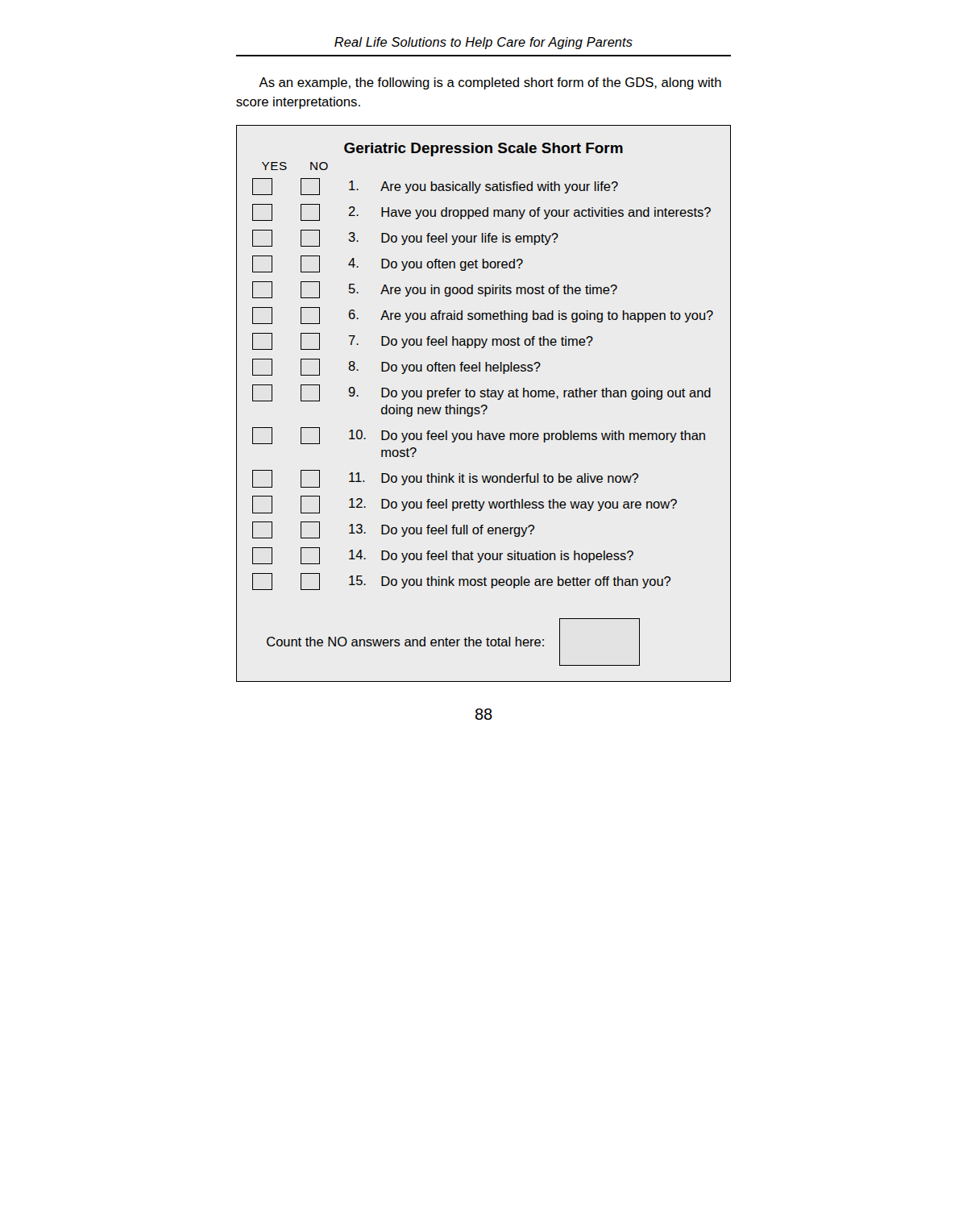Real Life Solutions to Help Care for Aging Parents
As an example, the following is a completed short form of the GDS, along with score interpretations.
Geriatric Depression Scale Short Form
YES NO
| | | 1. | Are you basically satisfied with your life? |
| | | 2. | Have you dropped many of your activities and interests? |
| | | 3. | Do you feel your life is empty? |
| | | 4. | Do you often get bored? |
| | | 5. | Are you in good spirits most of the time? |
| | | 6. | Are you afraid something bad is going to happen to you? |
| | | 7. | Do you feel happy most of the time? |
| | | 8. | Do you often feel helpless? |
| | | 9. | Do you prefer to stay at home, rather than going out and doing new things? |
| | | 10. | Do you feel you have more problems with memory than most? |
| | | 11. | Do you think it is wonderful to be alive now? |
| | | 12. | Do you feel pretty worthless the way you are now? |
| | | 13. | Do you feel full of energy? |
| | | 14. | Do you feel that your situation is hopeless? |
| | | 15. | Do you think most people are better off than you? |
Count the NO answers and enter the total here:
88